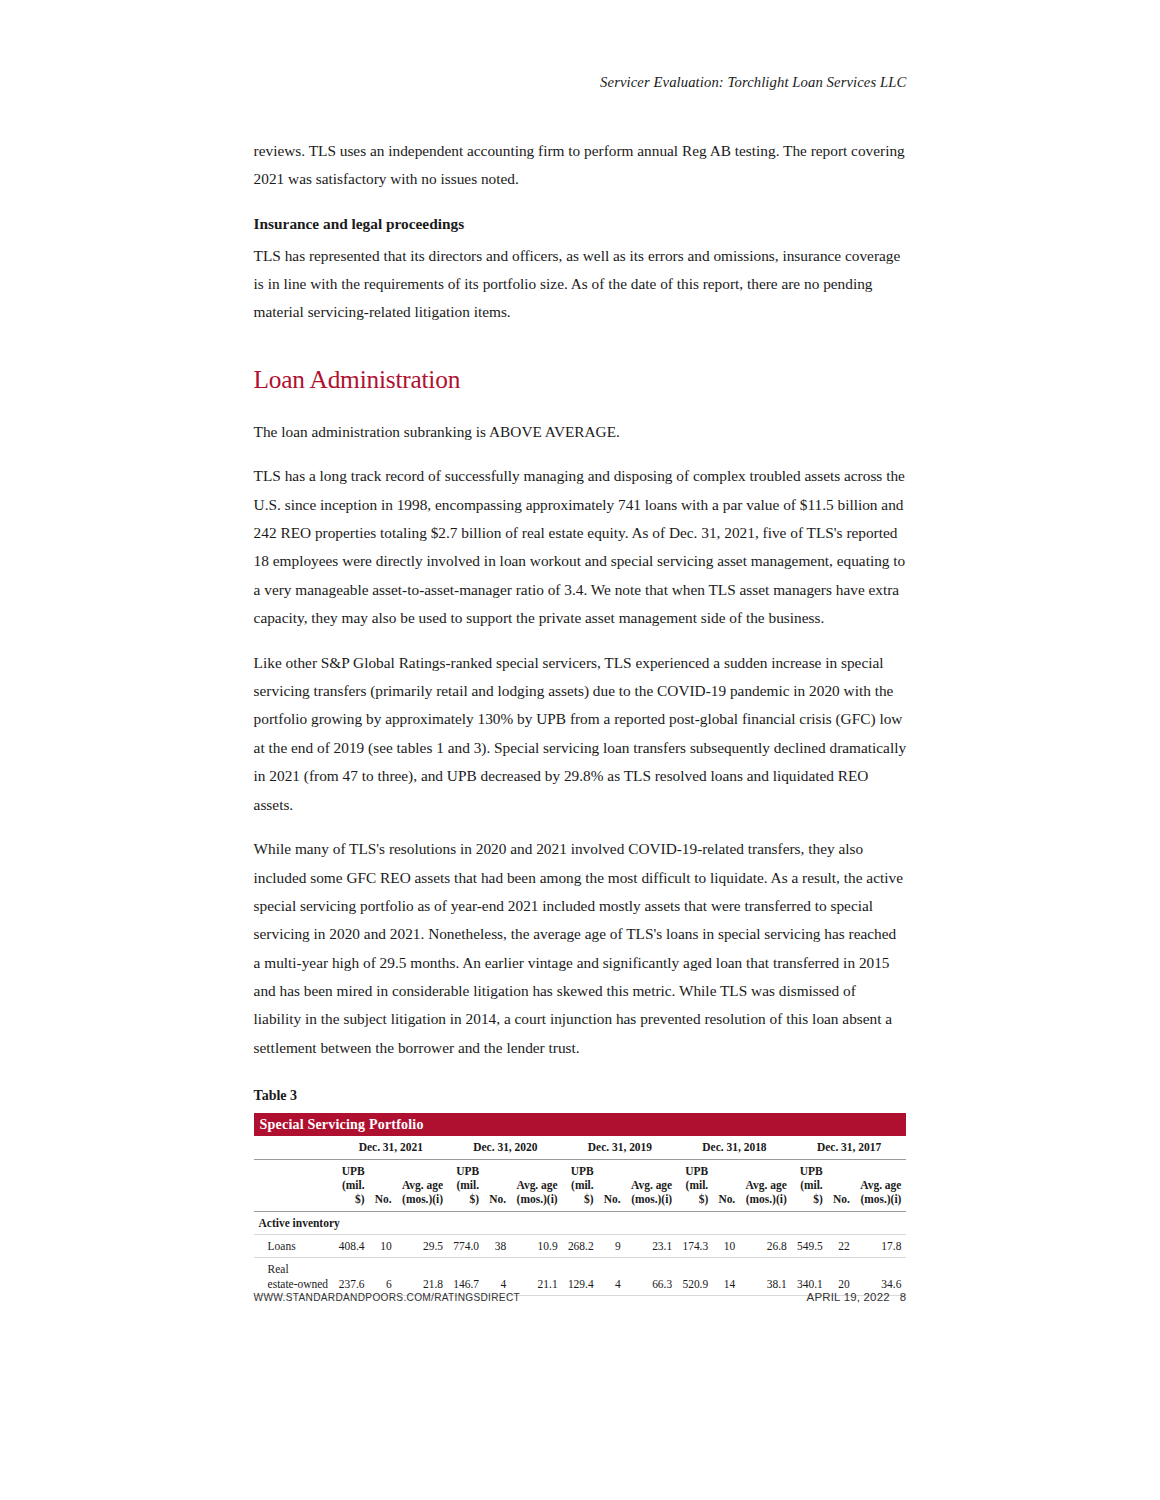Servicer Evaluation: Torchlight Loan Services LLC
reviews. TLS uses an independent accounting firm to perform annual Reg AB testing. The report covering 2021 was satisfactory with no issues noted.
Insurance and legal proceedings
TLS has represented that its directors and officers, as well as its errors and omissions, insurance coverage is in line with the requirements of its portfolio size. As of the date of this report, there are no pending material servicing-related litigation items.
Loan Administration
The loan administration subranking is ABOVE AVERAGE.
TLS has a long track record of successfully managing and disposing of complex troubled assets across the U.S. since inception in 1998, encompassing approximately 741 loans with a par value of $11.5 billion and 242 REO properties totaling $2.7 billion of real estate equity. As of Dec. 31, 2021, five of TLS's reported 18 employees were directly involved in loan workout and special servicing asset management, equating to a very manageable asset-to-asset-manager ratio of 3.4. We note that when TLS asset managers have extra capacity, they may also be used to support the private asset management side of the business.
Like other S&P Global Ratings-ranked special servicers, TLS experienced a sudden increase in special servicing transfers (primarily retail and lodging assets) due to the COVID-19 pandemic in 2020 with the portfolio growing by approximately 130% by UPB from a reported post-global financial crisis (GFC) low at the end of 2019 (see tables 1 and 3). Special servicing loan transfers subsequently declined dramatically in 2021 (from 47 to three), and UPB decreased by 29.8% as TLS resolved loans and liquidated REO assets.
While many of TLS's resolutions in 2020 and 2021 involved COVID-19-related transfers, they also included some GFC REO assets that had been among the most difficult to liquidate. As a result, the active special servicing portfolio as of year-end 2021 included mostly assets that were transferred to special servicing in 2020 and 2021. Nonetheless, the average age of TLS's loans in special servicing has reached a multi-year high of 29.5 months. An earlier vintage and significantly aged loan that transferred in 2015 and has been mired in considerable litigation has skewed this metric. While TLS was dismissed of liability in the subject litigation in 2014, a court injunction has prevented resolution of this loan absent a settlement between the borrower and the lender trust.
Table 3
Special Servicing Portfolio
| | Dec. 31, 2021 | Dec. 31, 2020 | Dec. 31, 2019 | Dec. 31, 2018 | Dec. 31, 2017 |
| --- | --- | --- | --- | --- | --- |
| | UPB (mil. $) | No. | Avg. age (mos.)(i) | UPB (mil. $) | No. | Avg. age (mos.)(i) | UPB (mil. $) | No. | Avg. age (mos.)(i) | UPB (mil. $) | No. | Avg. age (mos.)(i) | UPB (mil. $) | No. | Avg. age (mos.)(i) |
| Active inventory |
| Loans | 408.4 | 10 | 29.5 | 774.0 | 38 | 10.9 | 268.2 | 9 | 23.1 | 174.3 | 10 | 26.8 | 549.5 | 22 | 17.8 |
| Real estate-owned | 237.6 | 6 | 21.8 | 146.7 | 4 | 21.1 | 129.4 | 4 | 66.3 | 520.9 | 14 | 38.1 | 340.1 | 20 | 34.6 |
WWW.STANDARDANDPOORS.COM/RATINGSDIRECT
APRIL 19, 20228